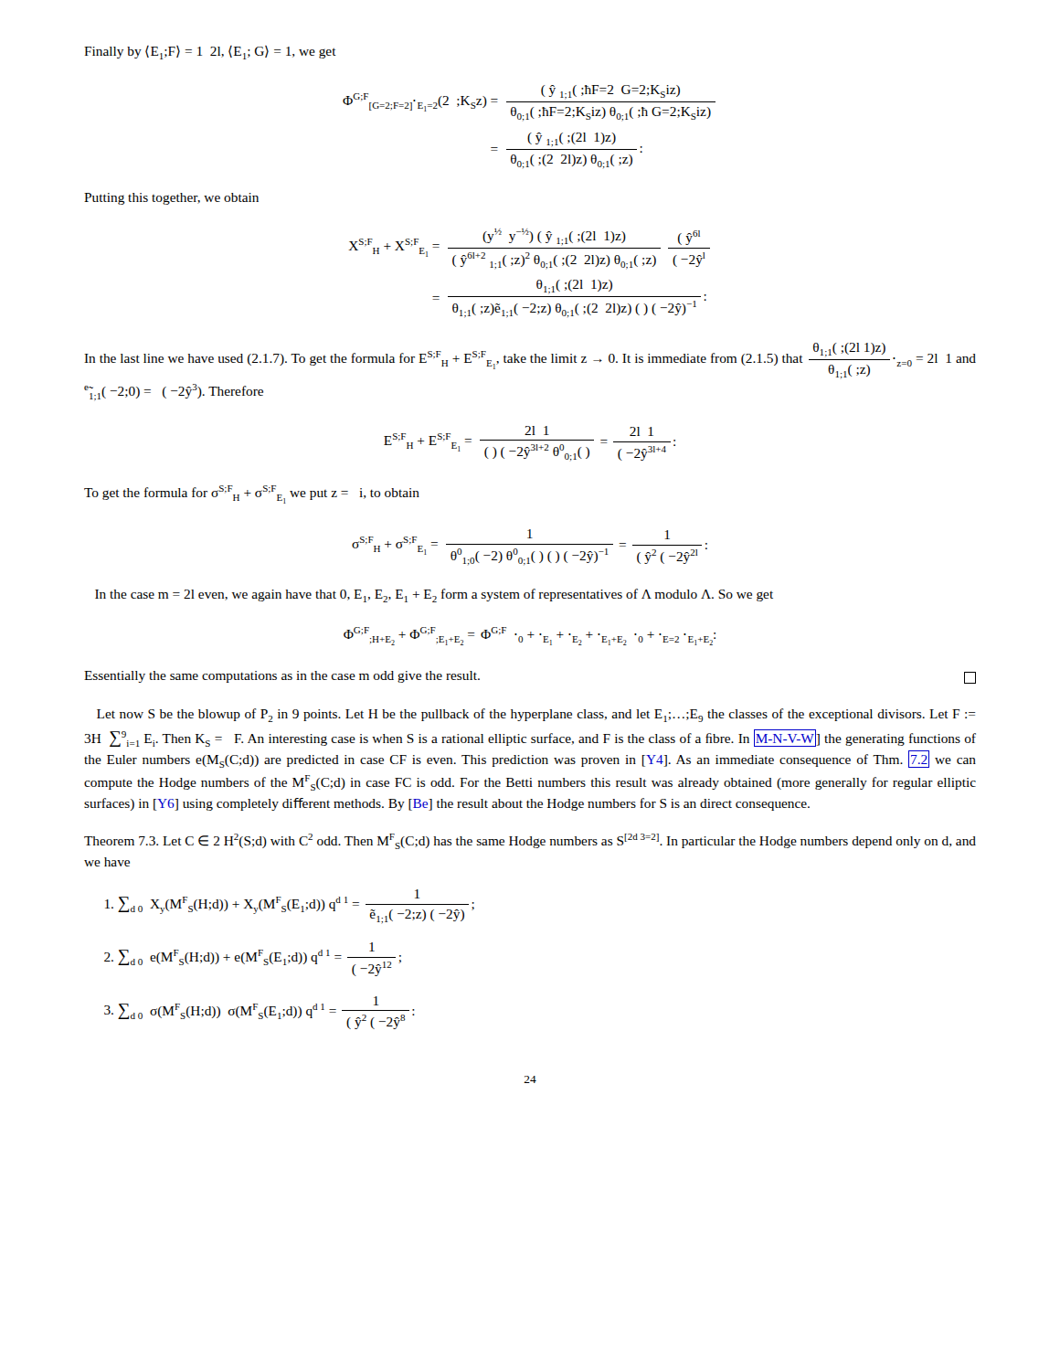Finally by ⟨E1;F⟩ = 1 2l, ⟨E1; G⟩ = 1, we get
| Φ G;F [G=2;F=2] ⋅ E 1 =2 (2 ;K S z) = | ( ŷ 1;1 ( ;ħF=2 G=2;K S iz) θ 0;1 ( ;ħF=2;K S iz) θ 0;1 ( ;ħ G=2;K S iz) |
| = | ( ŷ 1;1 ( ;(2l 1)z) θ 0;1 ( ;(2 2l)z) θ 0;1 ( ;z) : |
Putting this together, we obtain
| X S;F H + X S;F E 1 = | (y ½ y −½ ) ( ŷ 1;1 ( ;(2l 1)z) ( ŷ 6l+2 1;1 ( ;z) 2 θ 0;1 ( ;(2 2l)z) θ 0;1 ( ;z) ( ŷ 6l ( −2ŷ l |
| = | θ 1;1 ( ;(2l 1)z) θ 1;1 ( ;z)ẽ 1;1 ( −2;z) θ 0;1 ( ;(2 2l)z) ( ) ( −2ŷ) −1 : |
In the last line we have used (2.1.7). To get the formula for ES;FH + ES;FE1, take the limit z → 0. It is immediate from (2.1.5) that θ1;1( ;(2l 1)z) θ1;1( ;z)⋅z=0 = 2l 1 and ẽ1;1( −2;0) = ( −2ŷ3). Therefore
| E S;F H + E S;F E 1 = | 2l 1 ( ) ( −2ŷ 3l+2 θ 0 0;1 ( ) = 2l 1 ( −2ŷ 3l+4 : |
To get the formula for σS;FH + σS;FE1 we put z = i, to obtain
| σ S;F H + σ S;F E 1 = | 1 θ 0 1;0 ( −2) θ 0 0;1 ( ) ( ) ( −2ŷ) −1 = 1 ( ŷ 2 ( −2ŷ 2l : |
In the case m = 2l even, we again have that 0, E1, E2, E1 + E2 form a system of representatives of Λ modulo Λ. So we get
| Φ G;F ;H+E 2 + Φ G;F ;E 1 +E 2 = | Φ G;F ⋅ 0 + ⋅ E 1 + ⋅ E 2 + ⋅ E 1 +E 2 ⋅ 0 + ⋅ E=2 ⋅ E 1 +E 2 : |
Essentially the same computations as in the case m odd give the result.
Let now S be the blowup of P2 in 9 points. Let H be the pullback of the hyperplane class, and let E1;…;E9 the classes of the exceptional divisors. Let F := 3H ∑9i=1 Ei. Then KS = F. An interesting case is when S is a rational elliptic surface, and F is the class of a ﬁbre. In M-N-V-W] the generating functions of the Euler numbers e(MS(C;d)) are predicted in case CF is even. This prediction was proven in [Y4]. As an immediate consequence of Thm. 7.2 we can compute the Hodge numbers of the MFS(C;d) in case FC is odd. For the Betti numbers this result was already obtained (more generally for regular elliptic surfaces) in [Y6] using completely diﬀerent methods. By [Be] the result about the Hodge numbers for S is an direct consequence.
Theorem 7.3. Let C ∈ 2 H2(S;d) with C2 odd. Then MFS(C;d) has the same Hodge numbers as S[2d 3=2]. In particular the Hodge numbers depend only on d, and we have
∑d 0 Xy(MFS(H;d)) + Xy(MFS(E1;d)) qd 1 = 1 ẽ1;1( −2;z) ( −2ŷ) ;
∑d 0 e(MFS(H;d)) + e(MFS(E1;d)) qd 1 = 1 ( −2ŷ12 ;
∑d 0 σ(MFS(H;d)) σ(MFS(E1;d)) qd 1 = 1 ( ŷ2 ( −2ŷ8 :
24